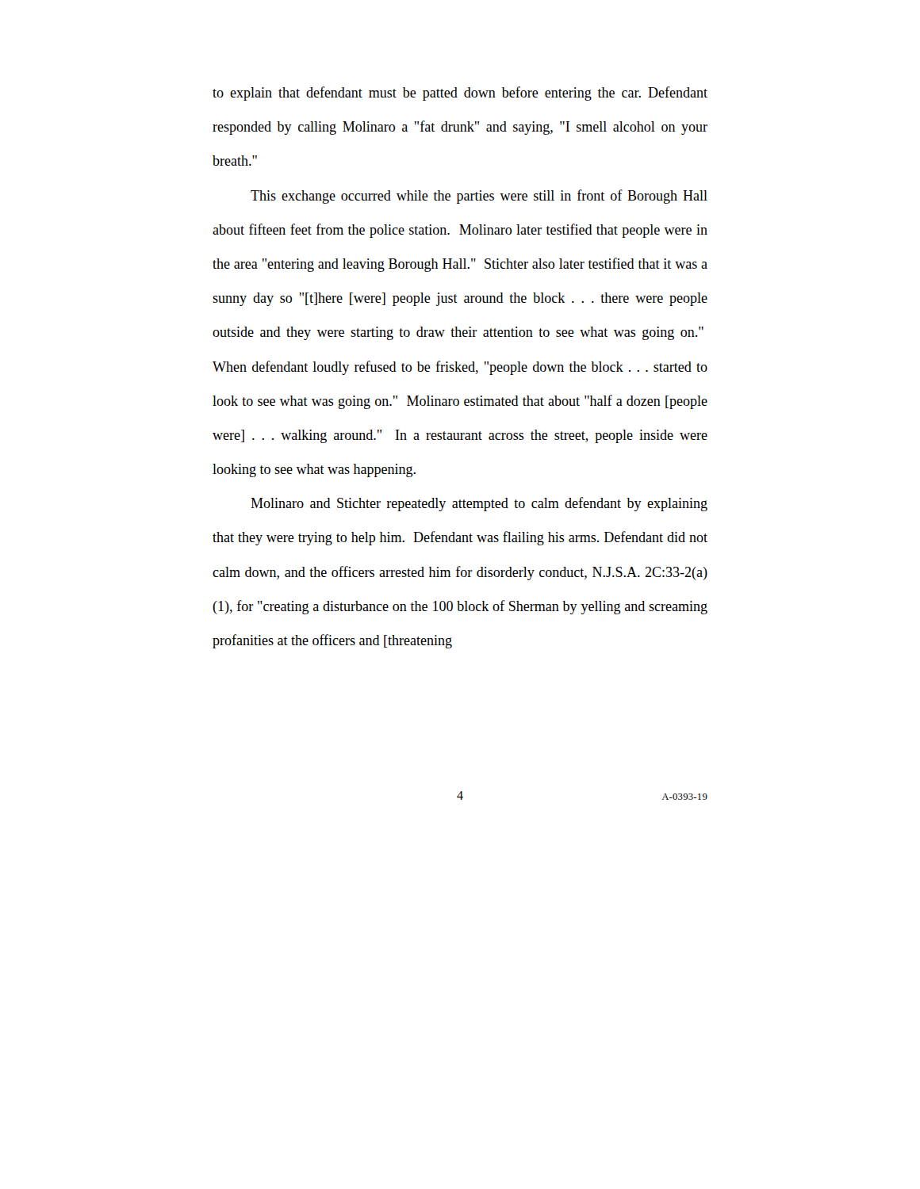to explain that defendant must be patted down before entering the car. Defendant responded by calling Molinaro a "fat drunk" and saying, "I smell alcohol on your breath."
This exchange occurred while the parties were still in front of Borough Hall about fifteen feet from the police station. Molinaro later testified that people were in the area "entering and leaving Borough Hall." Stichter also later testified that it was a sunny day so "[t]here [were] people just around the block . . . there were people outside and they were starting to draw their attention to see what was going on." When defendant loudly refused to be frisked, "people down the block . . . started to look to see what was going on." Molinaro estimated that about "half a dozen [people were] . . . walking around." In a restaurant across the street, people inside were looking to see what was happening.
Molinaro and Stichter repeatedly attempted to calm defendant by explaining that they were trying to help him. Defendant was flailing his arms. Defendant did not calm down, and the officers arrested him for disorderly conduct, N.J.S.A. 2C:33-2(a)(1), for "creating a disturbance on the 100 block of Sherman by yelling and screaming profanities at the officers and [threatening
4
A-0393-19